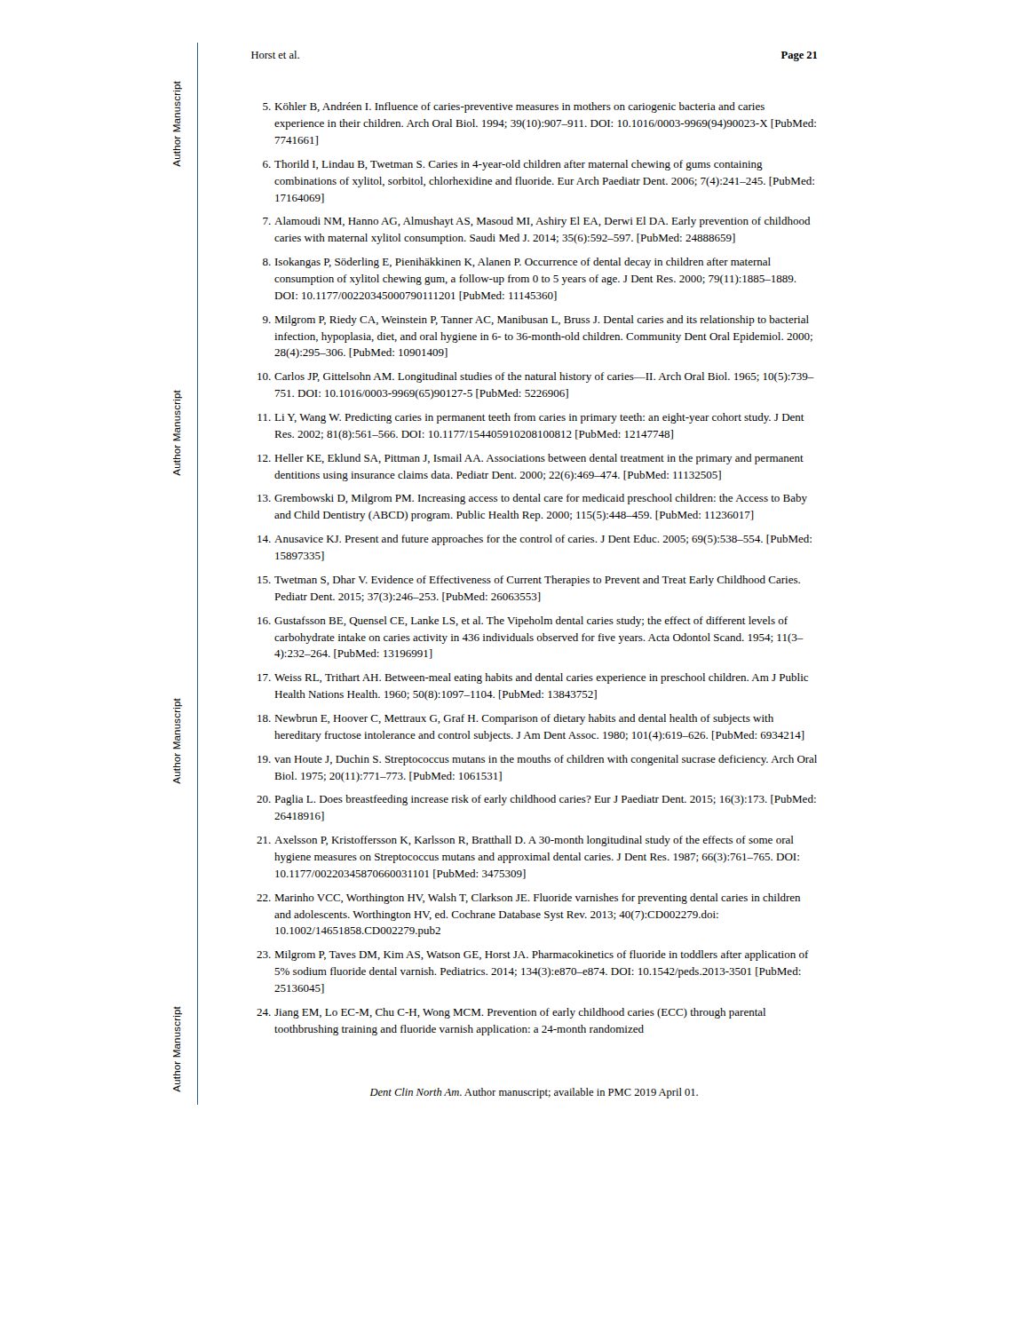Author Manuscript Author Manuscript Author Manuscript Author Manuscript
Horst et al. Page 21
Köhler B, Andréen I. Influence of caries-preventive measures in mothers on cariogenic bacteria and caries experience in their children. Arch Oral Biol. 1994; 39(10):907–911. DOI: 10.1016/0003-9969(94)90023-X [PubMed: 7741661]
Thorild I, Lindau B, Twetman S. Caries in 4-year-old children after maternal chewing of gums containing combinations of xylitol, sorbitol, chlorhexidine and fluoride. Eur Arch Paediatr Dent. 2006; 7(4):241–245. [PubMed: 17164069]
Alamoudi NM, Hanno AG, Almushayt AS, Masoud MI, Ashiry El EA, Derwi El DA. Early prevention of childhood caries with maternal xylitol consumption. Saudi Med J. 2014; 35(6):592–597. [PubMed: 24888659]
Isokangas P, Söderling E, Pienihäkkinen K, Alanen P. Occurrence of dental decay in children after maternal consumption of xylitol chewing gum, a follow-up from 0 to 5 years of age. J Dent Res. 2000; 79(11):1885–1889. DOI: 10.1177/00220345000790111201 [PubMed: 11145360]
Milgrom P, Riedy CA, Weinstein P, Tanner AC, Manibusan L, Bruss J. Dental caries and its relationship to bacterial infection, hypoplasia, diet, and oral hygiene in 6- to 36-month-old children. Community Dent Oral Epidemiol. 2000; 28(4):295–306. [PubMed: 10901409]
Carlos JP, Gittelsohn AM. Longitudinal studies of the natural history of caries—II. Arch Oral Biol. 1965; 10(5):739–751. DOI: 10.1016/0003-9969(65)90127-5 [PubMed: 5226906]
Li Y, Wang W. Predicting caries in permanent teeth from caries in primary teeth: an eight-year cohort study. J Dent Res. 2002; 81(8):561–566. DOI: 10.1177/154405910208100812 [PubMed: 12147748]
Heller KE, Eklund SA, Pittman J, Ismail AA. Associations between dental treatment in the primary and permanent dentitions using insurance claims data. Pediatr Dent. 2000; 22(6):469–474. [PubMed: 11132505]
Grembowski D, Milgrom PM. Increasing access to dental care for medicaid preschool children: the Access to Baby and Child Dentistry (ABCD) program. Public Health Rep. 2000; 115(5):448–459. [PubMed: 11236017]
Anusavice KJ. Present and future approaches for the control of caries. J Dent Educ. 2005; 69(5):538–554. [PubMed: 15897335]
Twetman S, Dhar V. Evidence of Effectiveness of Current Therapies to Prevent and Treat Early Childhood Caries. Pediatr Dent. 2015; 37(3):246–253. [PubMed: 26063553]
Gustafsson BE, Quensel CE, Lanke LS, et al. The Vipeholm dental caries study; the effect of different levels of carbohydrate intake on caries activity in 436 individuals observed for five years. Acta Odontol Scand. 1954; 11(3–4):232–264. [PubMed: 13196991]
Weiss RL, Trithart AH. Between-meal eating habits and dental caries experience in preschool children. Am J Public Health Nations Health. 1960; 50(8):1097–1104. [PubMed: 13843752]
Newbrun E, Hoover C, Mettraux G, Graf H. Comparison of dietary habits and dental health of subjects with hereditary fructose intolerance and control subjects. J Am Dent Assoc. 1980; 101(4):619–626. [PubMed: 6934214]
van Houte J, Duchin S. Streptococcus mutans in the mouths of children with congenital sucrase deficiency. Arch Oral Biol. 1975; 20(11):771–773. [PubMed: 1061531]
Paglia L. Does breastfeeding increase risk of early childhood caries? Eur J Paediatr Dent. 2015; 16(3):173. [PubMed: 26418916]
Axelsson P, Kristoffersson K, Karlsson R, Bratthall D. A 30-month longitudinal study of the effects of some oral hygiene measures on Streptococcus mutans and approximal dental caries. J Dent Res. 1987; 66(3):761–765. DOI: 10.1177/00220345870660031101 [PubMed: 3475309]
Marinho VCC, Worthington HV, Walsh T, Clarkson JE. Fluoride varnishes for preventing dental caries in children and adolescents. Worthington HV, ed. Cochrane Database Syst Rev. 2013; 40(7):CD002279.doi: 10.1002/14651858.CD002279.pub2
Milgrom P, Taves DM, Kim AS, Watson GE, Horst JA. Pharmacokinetics of fluoride in toddlers after application of 5% sodium fluoride dental varnish. Pediatrics. 2014; 134(3):e870–e874. DOI: 10.1542/peds.2013-3501 [PubMed: 25136045]
Jiang EM, Lo EC-M, Chu C-H, Wong MCM. Prevention of early childhood caries (ECC) through parental toothbrushing training and fluoride varnish application: a 24-month randomized
Dent Clin North Am. Author manuscript; available in PMC 2019 April 01.